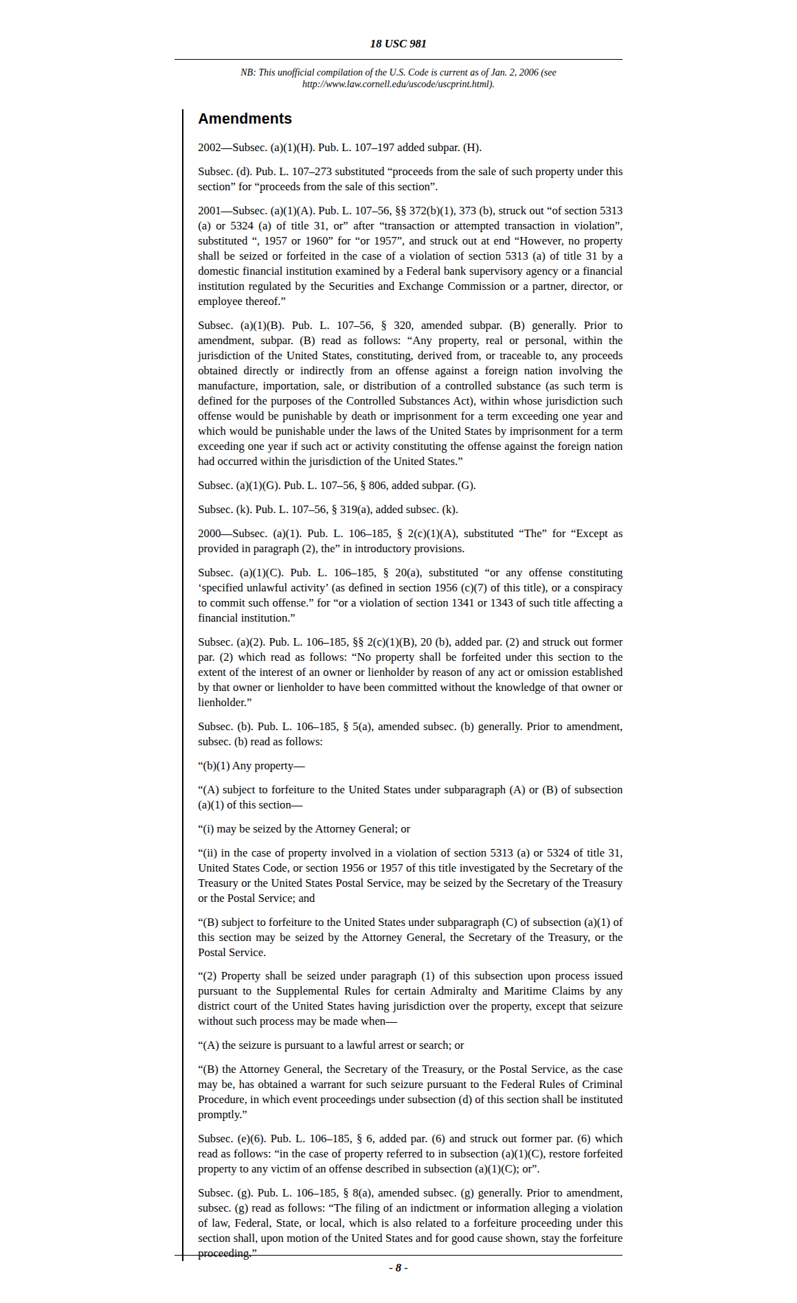18 USC 981
NB: This unofficial compilation of the U.S. Code is current as of Jan. 2, 2006 (see http://www.law.cornell.edu/uscode/uscprint.html).
Amendments
2002—Subsec. (a)(1)(H). Pub. L. 107–197 added subpar. (H).
Subsec. (d). Pub. L. 107–273 substituted “proceeds from the sale of such property under this section” for “proceeds from the sale of this section”.
2001—Subsec. (a)(1)(A). Pub. L. 107–56, §§ 372(b)(1), 373 (b), struck out “of section 5313 (a) or 5324 (a) of title 31, or” after “transaction or attempted transaction in violation”, substituted “, 1957 or 1960” for “or 1957”, and struck out at end “However, no property shall be seized or forfeited in the case of a violation of section 5313 (a) of title 31 by a domestic financial institution examined by a Federal bank supervisory agency or a financial institution regulated by the Securities and Exchange Commission or a partner, director, or employee thereof.”
Subsec. (a)(1)(B). Pub. L. 107–56, § 320, amended subpar. (B) generally. Prior to amendment, subpar. (B) read as follows: “Any property, real or personal, within the jurisdiction of the United States, constituting, derived from, or traceable to, any proceeds obtained directly or indirectly from an offense against a foreign nation involving the manufacture, importation, sale, or distribution of a controlled substance (as such term is defined for the purposes of the Controlled Substances Act), within whose jurisdiction such offense would be punishable by death or imprisonment for a term exceeding one year and which would be punishable under the laws of the United States by imprisonment for a term exceeding one year if such act or activity constituting the offense against the foreign nation had occurred within the jurisdiction of the United States.”
Subsec. (a)(1)(G). Pub. L. 107–56, § 806, added subpar. (G).
Subsec. (k). Pub. L. 107–56, § 319(a), added subsec. (k).
2000—Subsec. (a)(1). Pub. L. 106–185, § 2(c)(1)(A), substituted “The” for “Except as provided in paragraph (2), the” in introductory provisions.
Subsec. (a)(1)(C). Pub. L. 106–185, § 20(a), substituted “or any offense constituting ‘specified unlawful activity’ (as defined in section 1956 (c)(7) of this title), or a conspiracy to commit such offense.” for “or a violation of section 1341 or 1343 of such title affecting a financial institution.”
Subsec. (a)(2). Pub. L. 106–185, §§ 2(c)(1)(B), 20 (b), added par. (2) and struck out former par. (2) which read as follows: “No property shall be forfeited under this section to the extent of the interest of an owner or lienholder by reason of any act or omission established by that owner or lienholder to have been committed without the knowledge of that owner or lienholder.”
Subsec. (b). Pub. L. 106–185, § 5(a), amended subsec. (b) generally. Prior to amendment, subsec. (b) read as follows:
“(b)(1) Any property—
“(A) subject to forfeiture to the United States under subparagraph (A) or (B) of subsection (a)(1) of this section—
“(i) may be seized by the Attorney General; or
“(ii) in the case of property involved in a violation of section 5313 (a) or 5324 of title 31, United States Code, or section 1956 or 1957 of this title investigated by the Secretary of the Treasury or the United States Postal Service, may be seized by the Secretary of the Treasury or the Postal Service; and
“(B) subject to forfeiture to the United States under subparagraph (C) of subsection (a)(1) of this section may be seized by the Attorney General, the Secretary of the Treasury, or the Postal Service.
“(2) Property shall be seized under paragraph (1) of this subsection upon process issued pursuant to the Supplemental Rules for certain Admiralty and Maritime Claims by any district court of the United States having jurisdiction over the property, except that seizure without such process may be made when—
“(A) the seizure is pursuant to a lawful arrest or search; or
“(B) the Attorney General, the Secretary of the Treasury, or the Postal Service, as the case may be, has obtained a warrant for such seizure pursuant to the Federal Rules of Criminal Procedure, in which event proceedings under subsection (d) of this section shall be instituted promptly.”
Subsec. (e)(6). Pub. L. 106–185, § 6, added par. (6) and struck out former par. (6) which read as follows: “in the case of property referred to in subsection (a)(1)(C), restore forfeited property to any victim of an offense described in subsection (a)(1)(C); or”.
Subsec. (g). Pub. L. 106–185, § 8(a), amended subsec. (g) generally. Prior to amendment, subsec. (g) read as follows: “The filing of an indictment or information alleging a violation of law, Federal, State, or local, which is also related to a forfeiture proceeding under this section shall, upon motion of the United States and for good cause shown, stay the forfeiture proceeding.”
- 8 -